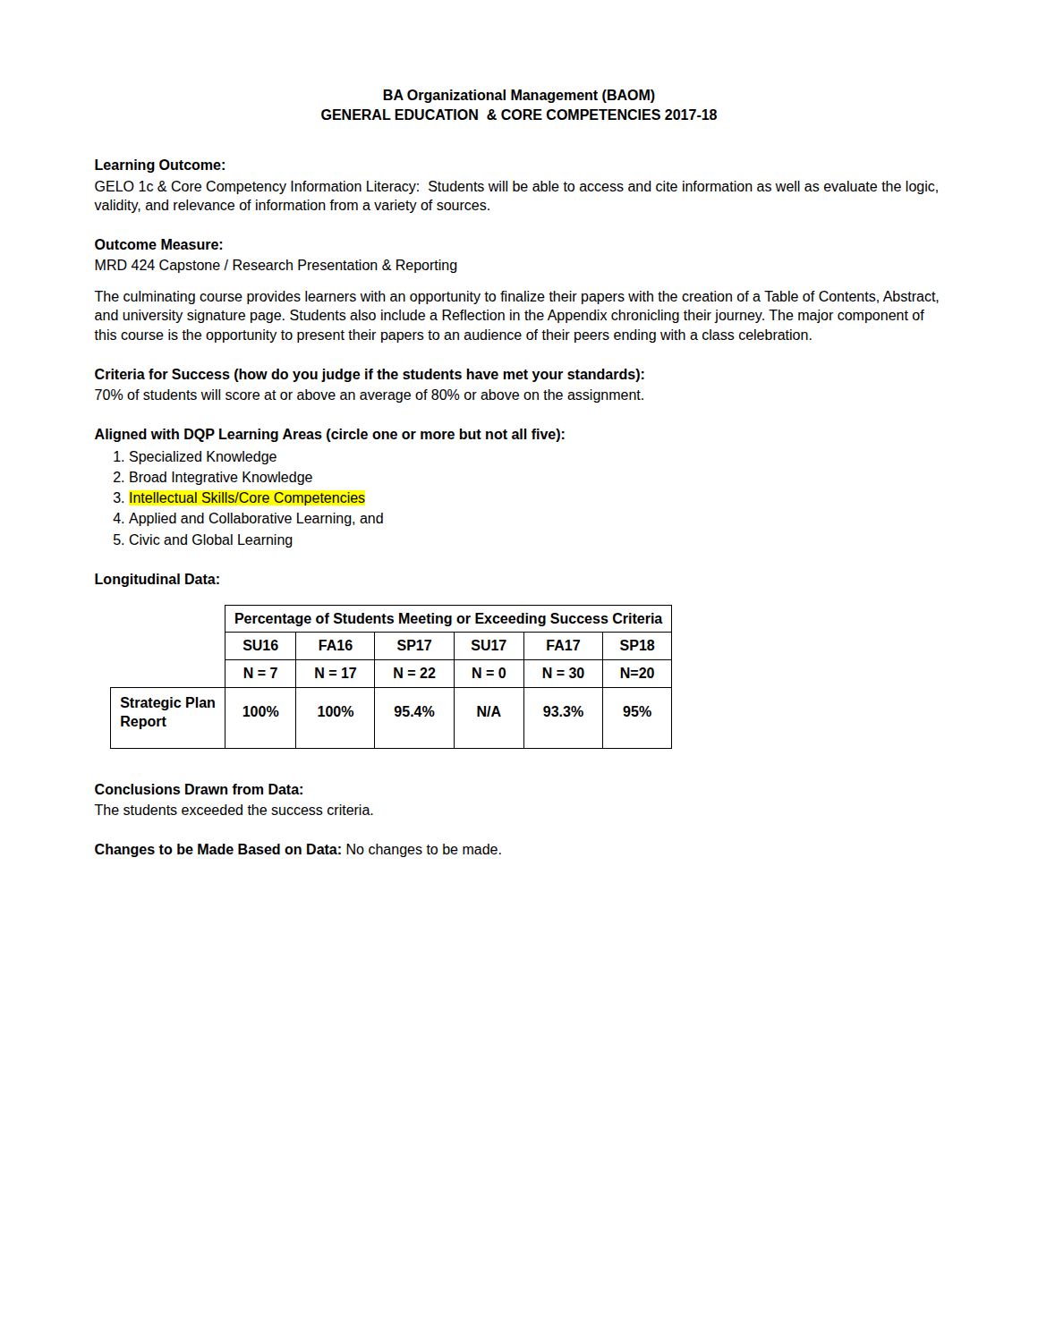BA Organizational Management (BAOM)
GENERAL EDUCATION & CORE COMPETENCIES 2017-18
Learning Outcome:
GELO 1c & Core Competency Information Literacy: Students will be able to access and cite information as well as evaluate the logic, validity, and relevance of information from a variety of sources.
Outcome Measure:
MRD 424 Capstone / Research Presentation & Reporting
The culminating course provides learners with an opportunity to finalize their papers with the creation of a Table of Contents, Abstract, and university signature page. Students also include a Reflection in the Appendix chronicling their journey. The major component of this course is the opportunity to present their papers to an audience of their peers ending with a class celebration.
Criteria for Success (how do you judge if the students have met your standards):
70% of students will score at or above an average of 80% or above on the assignment.
Aligned with DQP Learning Areas (circle one or more but not all five):
Specialized Knowledge
Broad Integrative Knowledge
Intellectual Skills/Core Competencies
Applied and Collaborative Learning, and
Civic and Global Learning
Longitudinal Data:
| | Percentage of Students Meeting or Exceeding Success Criteria |
| | SU16 | FA16 | SP17 | SU17 | FA17 | SP18 |
| | N = 7 | N = 17 | N = 22 | N = 0 | N = 30 | N=20 |
| Strategic Plan Report | 100% | 100% | 95.4% | N/A | 93.3% | 95% |
Conclusions Drawn from Data:
The students exceeded the success criteria.
Changes to be Made Based on Data: No changes to be made.